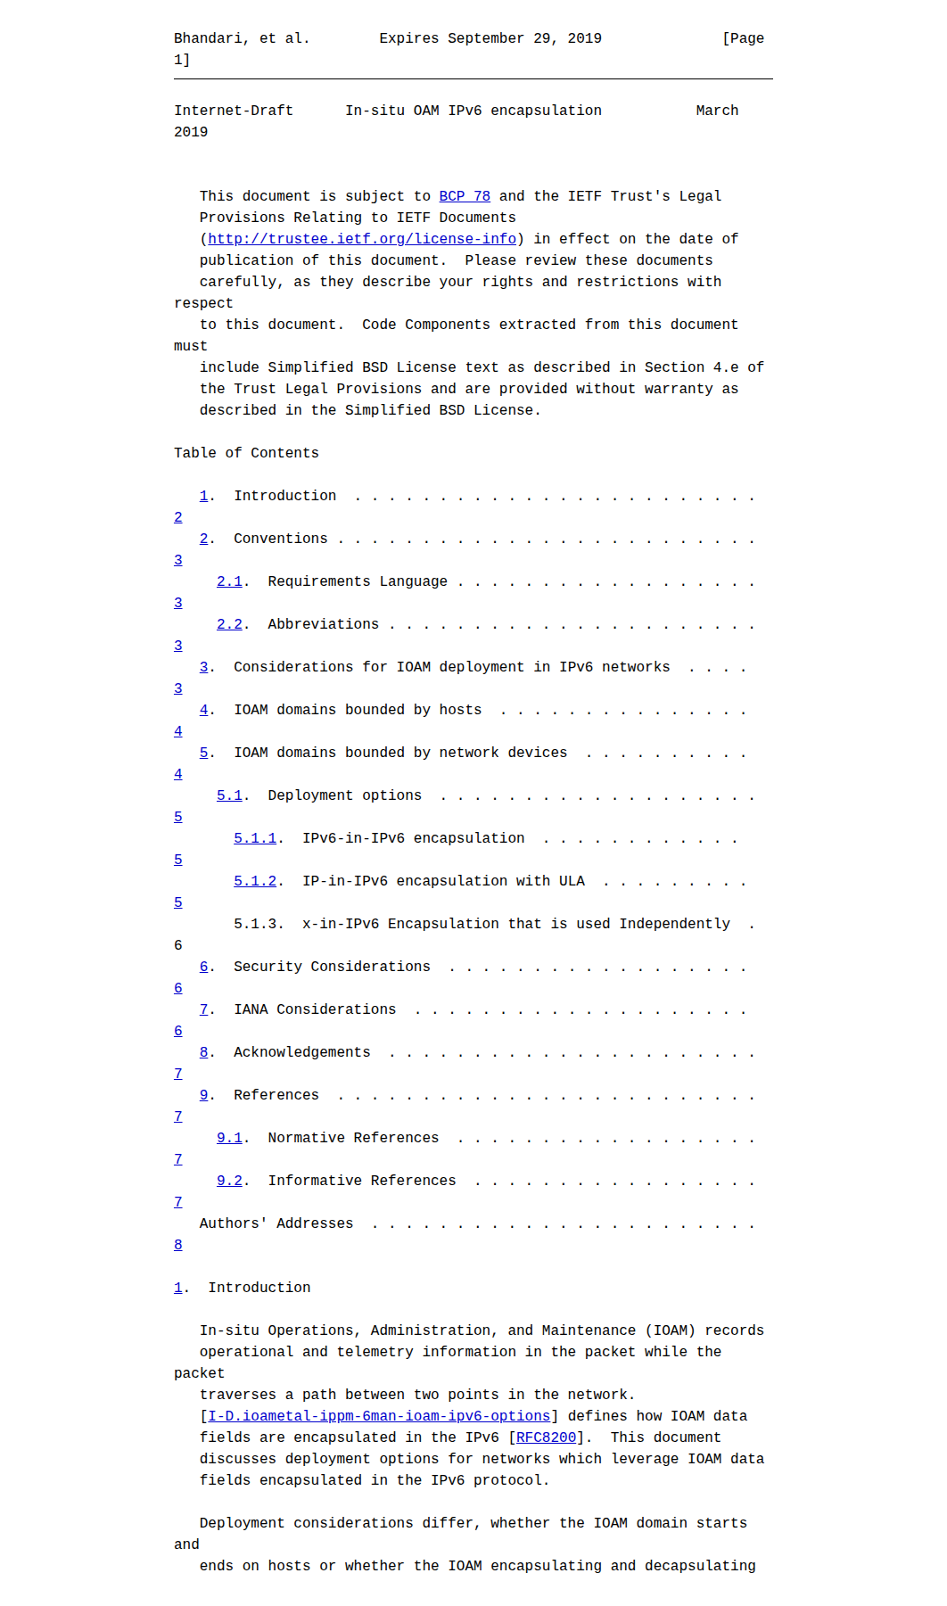Bhandari, et al.        Expires September 29, 2019              [Page 1]
Internet-Draft      In-situ OAM IPv6 encapsulation           March 2019


   This document is subject to BCP 78 and the IETF Trust's Legal
   Provisions Relating to IETF Documents
   (http://trustee.ietf.org/license-info) in effect on the date of
   publication of this document.  Please review these documents
   carefully, as they describe your rights and restrictions with respect
   to this document.  Code Components extracted from this document must
   include Simplified BSD License text as described in Section 4.e of
   the Trust Legal Provisions and are provided without warranty as
   described in the Simplified BSD License.

Table of Contents

   1.  Introduction  . . . . . . . . . . . . . . . . . . . . . . . .   2
   2.  Conventions . . . . . . . . . . . . . . . . . . . . . . . . .   3
     2.1.  Requirements Language . . . . . . . . . . . . . . . . . .   3
     2.2.  Abbreviations . . . . . . . . . . . . . . . . . . . . . .   3
   3.  Considerations for IOAM deployment in IPv6 networks  . . . .   3
   4.  IOAM domains bounded by hosts  . . . . . . . . . . . . . . .   4
   5.  IOAM domains bounded by network devices  . . . . . . . . . .   4
     5.1.  Deployment options  . . . . . . . . . . . . . . . . . . .   5
       5.1.1.  IPv6-in-IPv6 encapsulation  . . . . . . . . . . . .   5
       5.1.2.  IP-in-IPv6 encapsulation with ULA  . . . . . . . . .   5
       5.1.3.  x-in-IPv6 Encapsulation that is used Independently  .   6
   6.  Security Considerations  . . . . . . . . . . . . . . . . . .   6
   7.  IANA Considerations  . . . . . . . . . . . . . . . . . . . .   6
   8.  Acknowledgements  . . . . . . . . . . . . . . . . . . . . . .   7
   9.  References  . . . . . . . . . . . . . . . . . . . . . . . . .   7
     9.1.  Normative References  . . . . . . . . . . . . . . . . . .   7
     9.2.  Informative References  . . . . . . . . . . . . . . . . .   7
   Authors' Addresses  . . . . . . . . . . . . . . . . . . . . . . .   8

1.  Introduction

   In-situ Operations, Administration, and Maintenance (IOAM) records
   operational and telemetry information in the packet while the packet
   traverses a path between two points in the network.
   [I-D.ioametal-ippm-6man-ioam-ipv6-options] defines how IOAM data
   fields are encapsulated in the IPv6 [RFC8200].  This document
   discusses deployment options for networks which leverage IOAM data
   fields encapsulated in the IPv6 protocol.

   Deployment considerations differ, whether the IOAM domain starts and
   ends on hosts or whether the IOAM encapsulating and decapsulating